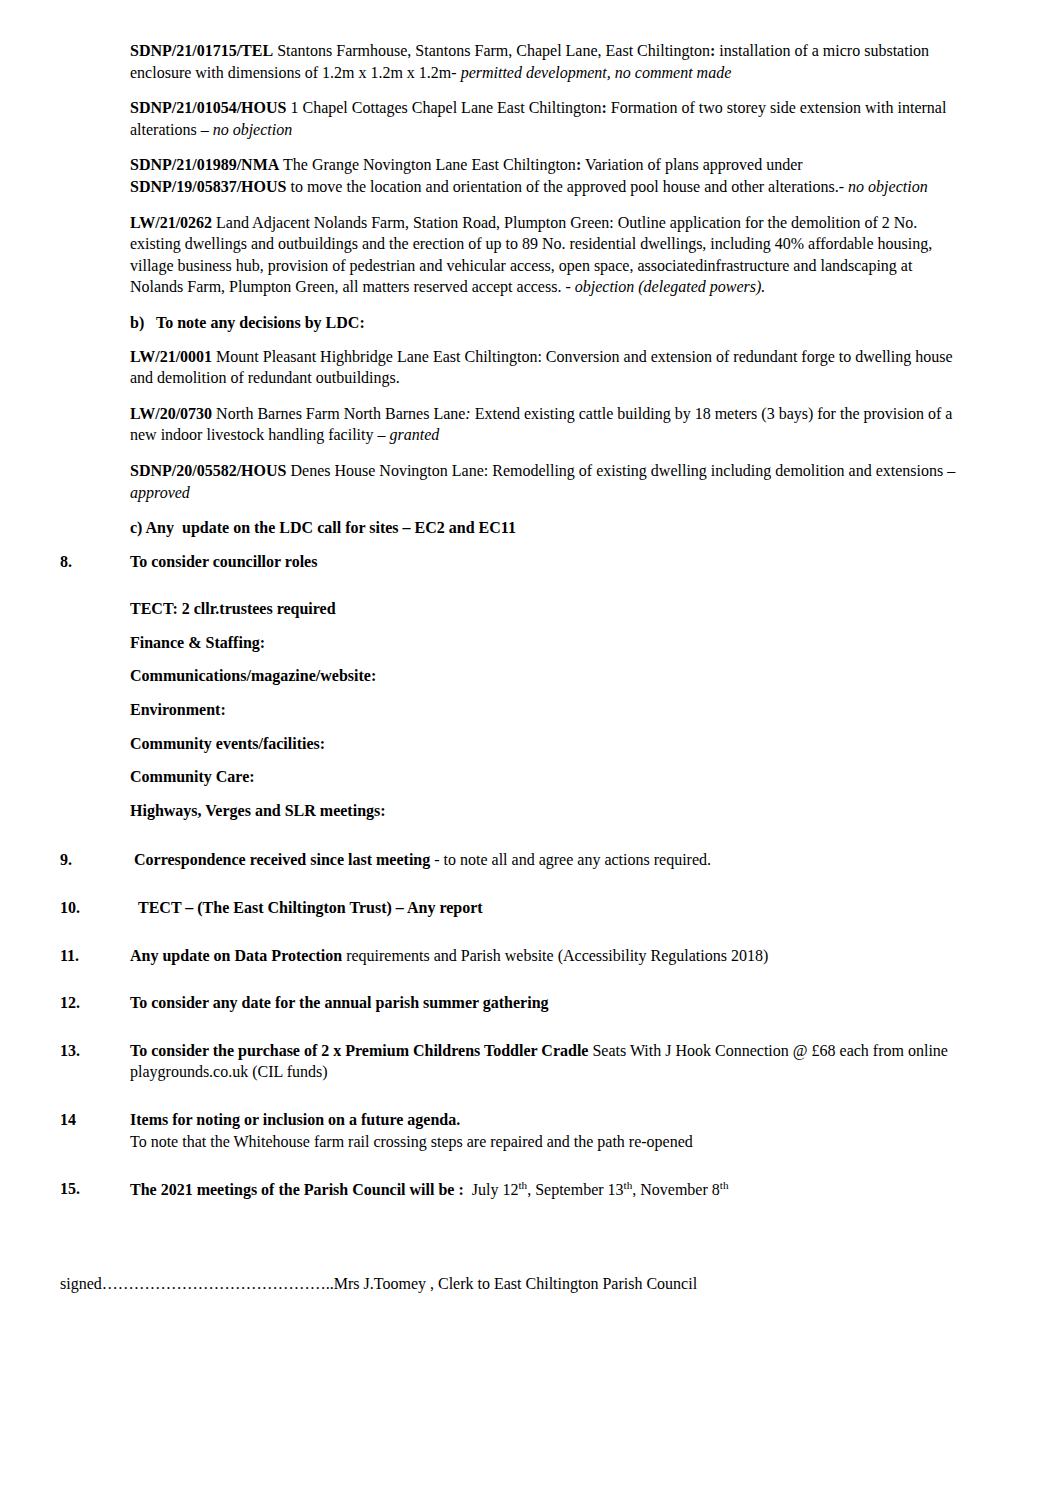SDNP/21/01715/TEL Stantons Farmhouse, Stantons Farm, Chapel Lane, East Chiltington: installation of a micro substation enclosure with dimensions of 1.2m x 1.2m x 1.2m- permitted development, no comment made
SDNP/21/01054/HOUS 1 Chapel Cottages Chapel Lane East Chiltington: Formation of two storey side extension with internal alterations – no objection
SDNP/21/01989/NMA The Grange Novington Lane East Chiltington: Variation of plans approved under SDNP/19/05837/HOUS to move the location and orientation of the approved pool house and other alterations.- no objection
LW/21/0262 Land Adjacent Nolands Farm, Station Road, Plumpton Green: Outline application for the demolition of 2 No. existing dwellings and outbuildings and the erection of up to 89 No. residential dwellings, including 40% affordable housing, village business hub, provision of pedestrian and vehicular access, open space, associatedinfrastructure and landscaping at Nolands Farm, Plumpton Green, all matters reserved accept access. - objection (delegated powers).
b) To note any decisions by LDC:
LW/21/0001 Mount Pleasant Highbridge Lane East Chiltington: Conversion and extension of redundant forge to dwelling house and demolition of redundant outbuildings.
LW/20/0730 North Barnes Farm North Barnes Lane: Extend existing cattle building by 18 meters (3 bays) for the provision of a new indoor livestock handling facility – granted
SDNP/20/05582/HOUS Denes House Novington Lane: Remodelling of existing dwelling including demolition and extensions – approved
c) Any update on the LDC call for sites – EC2 and EC11
8.
To consider councillor roles
TECT: 2 cllr.trustees required
Finance & Staffing:
Communications/magazine/website:
Environment:
Community events/facilities:
Community Care:
Highways, Verges and SLR meetings:
9.
Correspondence received since last meeting - to note all and agree any actions required.
10.
TECT – (The East Chiltington Trust) – Any report
11.
Any update on Data Protection requirements and Parish website (Accessibility Regulations 2018)
12.
To consider any date for the annual parish summer gathering
13.
To consider the purchase of 2 x Premium Childrens Toddler Cradle Seats With J Hook Connection @ £68 each from online playgrounds.co.uk (CIL funds)
14
Items for noting or inclusion on a future agenda.
To note that the Whitehouse farm rail crossing steps are repaired and the path re-opened
15.
The 2021 meetings of the Parish Council will be : July 12th, September 13th, November 8th
signed……………………………………..Mrs J.Toomey , Clerk to East Chiltington Parish Council